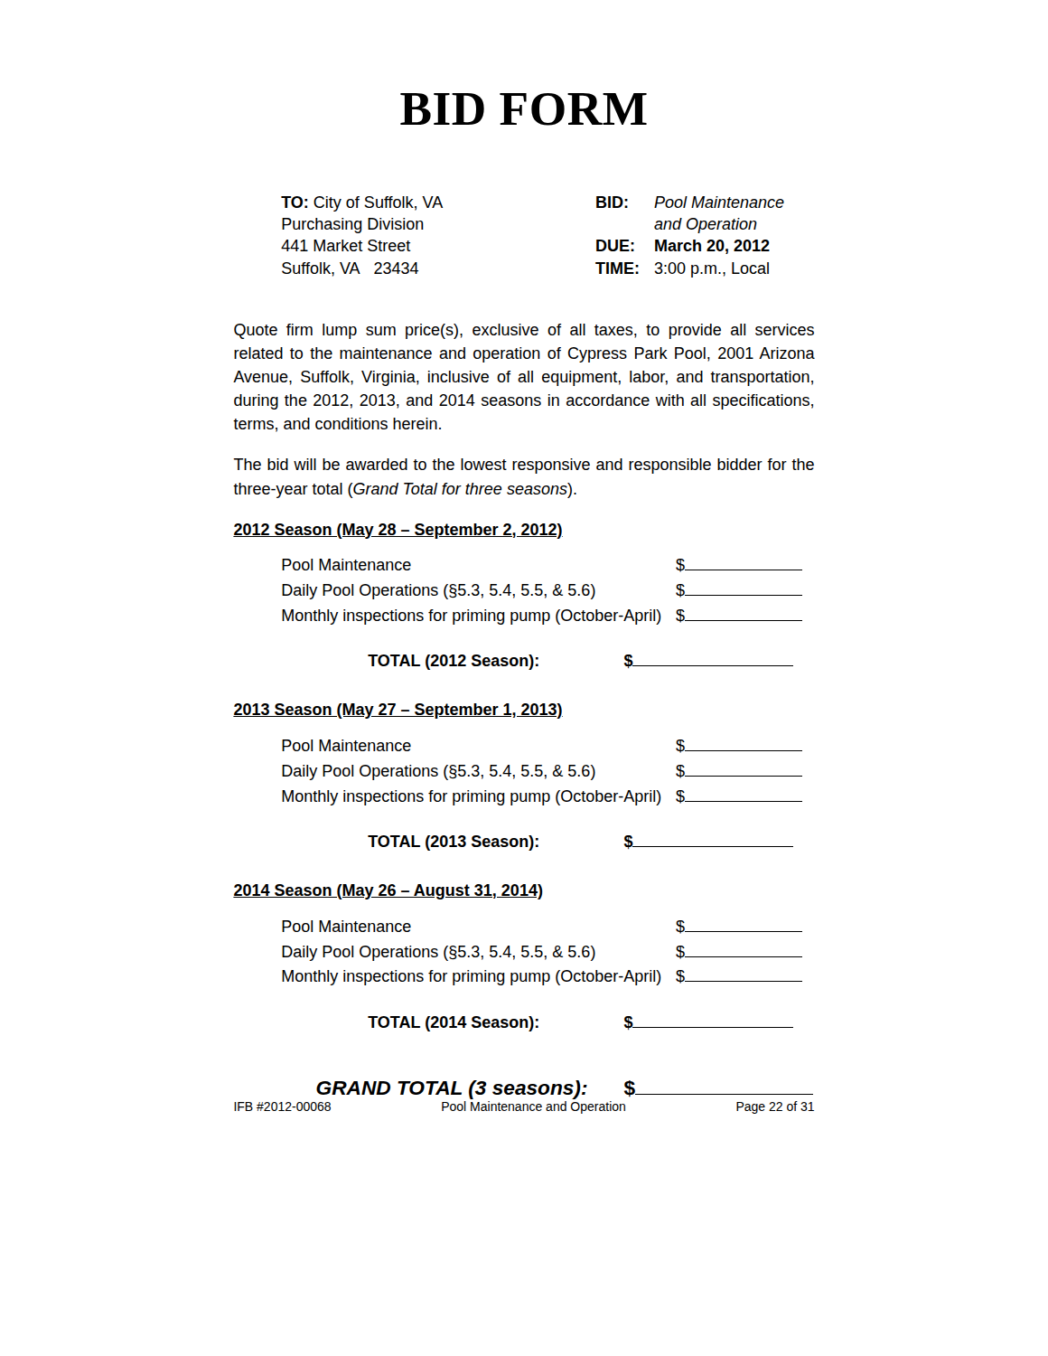BID FORM
TO: City of Suffolk, VA
Purchasing Division
441 Market Street
Suffolk, VA 23434
BID: Pool Maintenance
and Operation
DUE: March 20, 2012
TIME: 3:00 p.m., Local
Quote firm lump sum price(s), exclusive of all taxes, to provide all services related to the maintenance and operation of Cypress Park Pool, 2001 Arizona Avenue, Suffolk, Virginia, inclusive of all equipment, labor, and transportation, during the 2012, 2013, and 2014 seasons in accordance with all specifications, terms, and conditions herein.
The bid will be awarded to the lowest responsive and responsible bidder for the three-year total (Grand Total for three seasons).
2012 Season (May 28 – September 2, 2012)
Pool Maintenance$
Daily Pool Operations (§5.3, 5.4, 5.5, & 5.6)$
Monthly inspections for priming pump (October-April)$
TOTAL (2012 Season): $
2013 Season (May 27 – September 1, 2013)
Pool Maintenance$
Daily Pool Operations (§5.3, 5.4, 5.5, & 5.6)$
Monthly inspections for priming pump (October-April)$
TOTAL (2013 Season): $
2014 Season (May 26 – August 31, 2014)
Pool Maintenance$
Daily Pool Operations (§5.3, 5.4, 5.5, & 5.6)$
Monthly inspections for priming pump (October-April)$
TOTAL (2014 Season): $
GRAND TOTAL (3 seasons): $
IFB #2012-00068 Pool Maintenance and Operation Page 22 of 31